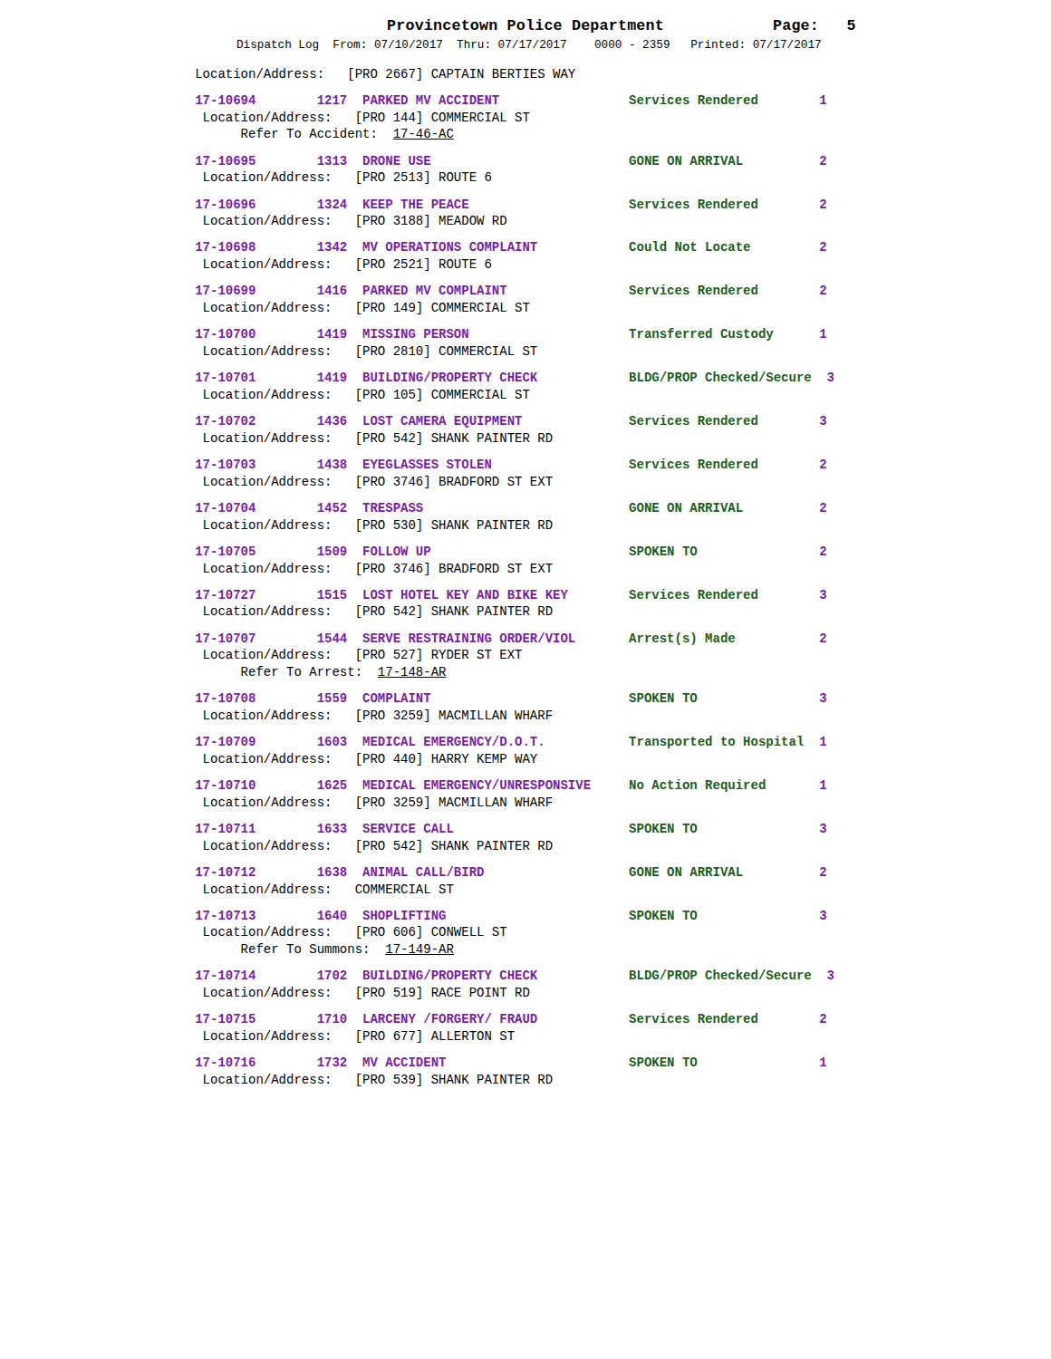Provincetown Police DepartmentPage: 5
Dispatch Log From: 07/10/2017 Thru: 07/17/2017 0000 - 2359 Printed: 07/17/2017
Location/Address: [PRO 2667] CAPTAIN BERTIES WAY
17-10694 1217 PARKED MV ACCIDENT Services Rendered 1
Location/Address: [PRO 144] COMMERCIAL ST
Refer To Accident: 17-46-AC
17-10695 1313 DRONE USE GONE ON ARRIVAL 2
Location/Address: [PRO 2513] ROUTE 6
17-10696 1324 KEEP THE PEACE Services Rendered 2
Location/Address: [PRO 3188] MEADOW RD
17-10698 1342 MV OPERATIONS COMPLAINT Could Not Locate 2
Location/Address: [PRO 2521] ROUTE 6
17-10699 1416 PARKED MV COMPLAINT Services Rendered 2
Location/Address: [PRO 149] COMMERCIAL ST
17-10700 1419 MISSING PERSON Transferred Custody 1
Location/Address: [PRO 2810] COMMERCIAL ST
17-10701 1419 BUILDING/PROPERTY CHECK BLDG/PROP Checked/Secure 3
Location/Address: [PRO 105] COMMERCIAL ST
17-10702 1436 LOST CAMERA EQUIPMENT Services Rendered 3
Location/Address: [PRO 542] SHANK PAINTER RD
17-10703 1438 EYEGLASSES STOLEN Services Rendered 2
Location/Address: [PRO 3746] BRADFORD ST EXT
17-10704 1452 TRESPASS GONE ON ARRIVAL 2
Location/Address: [PRO 530] SHANK PAINTER RD
17-10705 1509 FOLLOW UP SPOKEN TO 2
Location/Address: [PRO 3746] BRADFORD ST EXT
17-10727 1515 LOST HOTEL KEY AND BIKE KEY Services Rendered 3
Location/Address: [PRO 542] SHANK PAINTER RD
17-10707 1544 SERVE RESTRAINING ORDER/VIOL Arrest(s) Made 2
Location/Address: [PRO 527] RYDER ST EXT
Refer To Arrest: 17-148-AR
17-10708 1559 COMPLAINT SPOKEN TO 3
Location/Address: [PRO 3259] MACMILLAN WHARF
17-10709 1603 MEDICAL EMERGENCY/D.O.T. Transported to Hospital 1
Location/Address: [PRO 440] HARRY KEMP WAY
17-10710 1625 MEDICAL EMERGENCY/UNRESPONSIVE No Action Required 1
Location/Address: [PRO 3259] MACMILLAN WHARF
17-10711 1633 SERVICE CALL SPOKEN TO 3
Location/Address: [PRO 542] SHANK PAINTER RD
17-10712 1638 ANIMAL CALL/BIRD GONE ON ARRIVAL 2
Location/Address: COMMERCIAL ST
17-10713 1640 SHOPLIFTING SPOKEN TO 3
Location/Address: [PRO 606] CONWELL ST
Refer To Summons: 17-149-AR
17-10714 1702 BUILDING/PROPERTY CHECK BLDG/PROP Checked/Secure 3
Location/Address: [PRO 519] RACE POINT RD
17-10715 1710 LARCENY /FORGERY/ FRAUD Services Rendered 2
Location/Address: [PRO 677] ALLERTON ST
17-10716 1732 MV ACCIDENT SPOKEN TO 1
Location/Address: [PRO 539] SHANK PAINTER RD